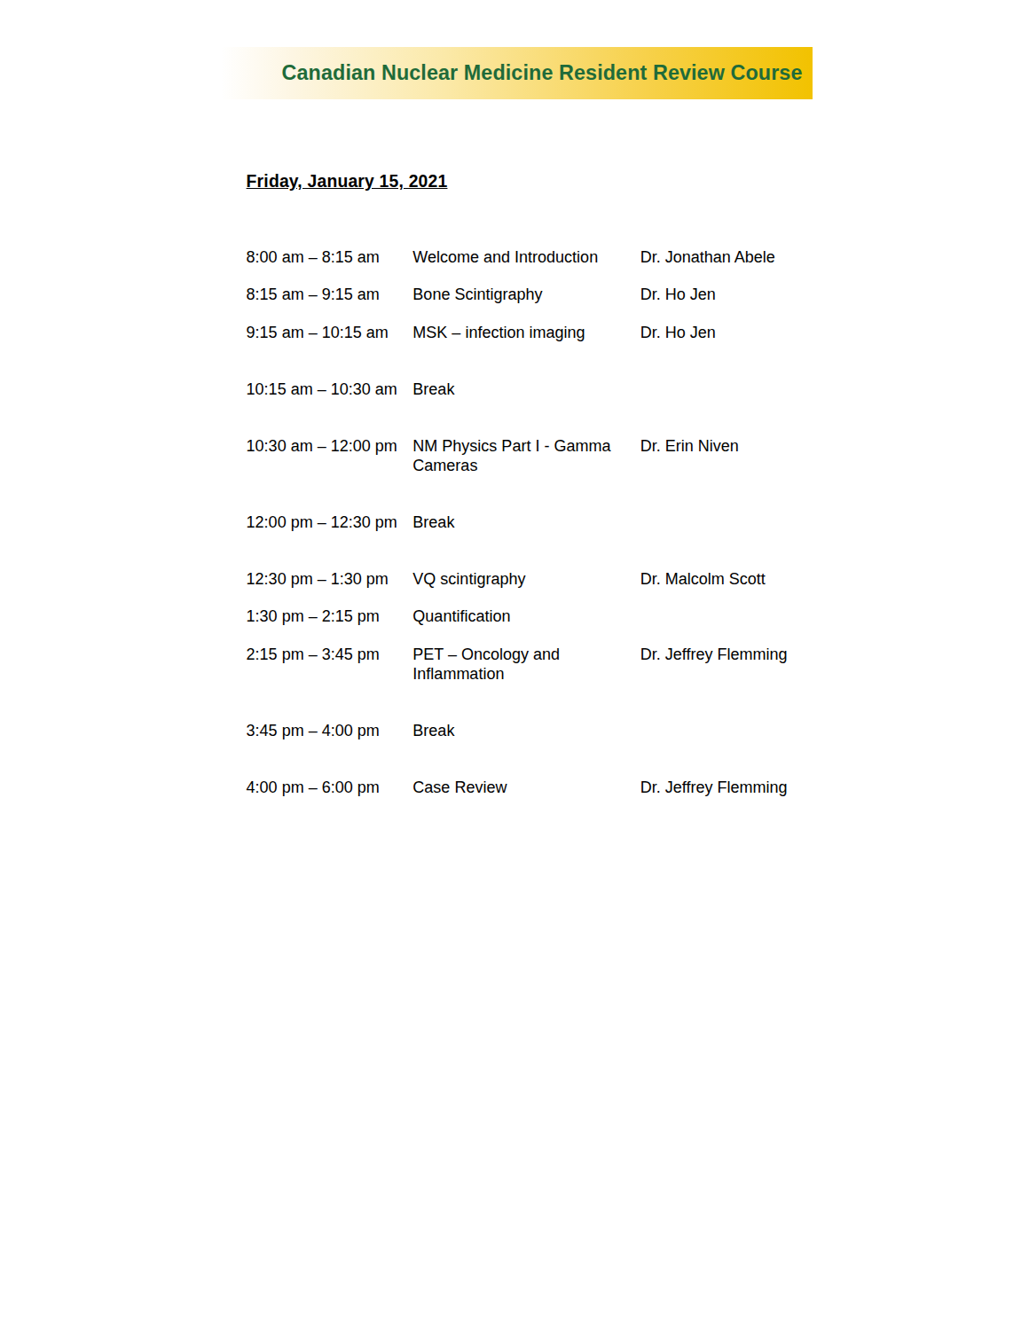Canadian Nuclear Medicine Resident Review Course
Friday, January 15, 2021
| 8:00 am – 8:15 am | Welcome and Introduction | Dr. Jonathan Abele |
| 8:15 am – 9:15 am | Bone Scintigraphy | Dr. Ho Jen |
| 9:15 am – 10:15 am | MSK – infection imaging | Dr. Ho Jen |
| 10:15 am – 10:30 am | Break | |
| 10:30 am – 12:00 pm | NM Physics Part I - Gamma Cameras | Dr. Erin Niven |
| 12:00 pm – 12:30 pm | Break | |
| 12:30 pm – 1:30 pm | VQ scintigraphy | Dr. Malcolm Scott |
| 1:30 pm – 2:15 pm | Quantification | |
| 2:15 pm – 3:45 pm | PET – Oncology and Inflammation | Dr. Jeffrey Flemming |
| 3:45 pm – 4:00 pm | Break | |
| 4:00 pm – 6:00 pm | Case Review | Dr. Jeffrey Flemming |